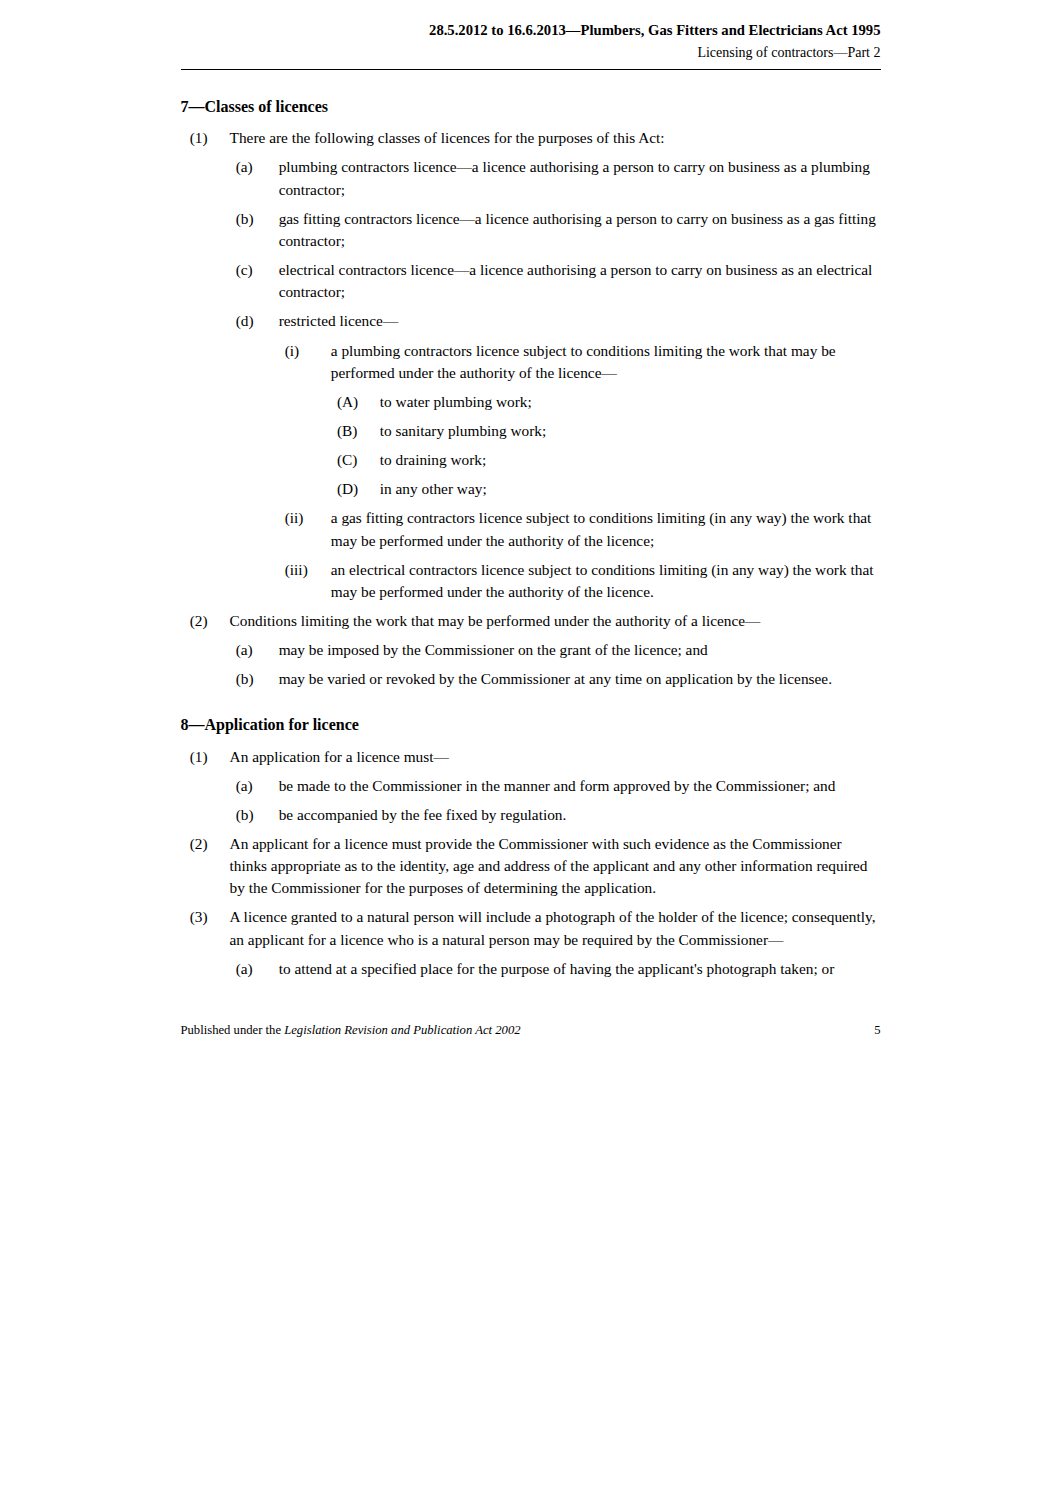28.5.2012 to 16.6.2013—Plumbers, Gas Fitters and Electricians Act 1995
Licensing of contractors—Part 2
7—Classes of licences
(1) There are the following classes of licences for the purposes of this Act:
(a) plumbing contractors licence—a licence authorising a person to carry on business as a plumbing contractor;
(b) gas fitting contractors licence—a licence authorising a person to carry on business as a gas fitting contractor;
(c) electrical contractors licence—a licence authorising a person to carry on business as an electrical contractor;
(d) restricted licence—
(i) a plumbing contractors licence subject to conditions limiting the work that may be performed under the authority of the licence—
(A) to water plumbing work;
(B) to sanitary plumbing work;
(C) to draining work;
(D) in any other way;
(ii) a gas fitting contractors licence subject to conditions limiting (in any way) the work that may be performed under the authority of the licence;
(iii) an electrical contractors licence subject to conditions limiting (in any way) the work that may be performed under the authority of the licence.
(2) Conditions limiting the work that may be performed under the authority of a licence—
(a) may be imposed by the Commissioner on the grant of the licence; and
(b) may be varied or revoked by the Commissioner at any time on application by the licensee.
8—Application for licence
(1) An application for a licence must—
(a) be made to the Commissioner in the manner and form approved by the Commissioner; and
(b) be accompanied by the fee fixed by regulation.
(2) An applicant for a licence must provide the Commissioner with such evidence as the Commissioner thinks appropriate as to the identity, age and address of the applicant and any other information required by the Commissioner for the purposes of determining the application.
(3) A licence granted to a natural person will include a photograph of the holder of the licence; consequently, an applicant for a licence who is a natural person may be required by the Commissioner—
(a) to attend at a specified place for the purpose of having the applicant's photograph taken; or
Published under the Legislation Revision and Publication Act 2002 5